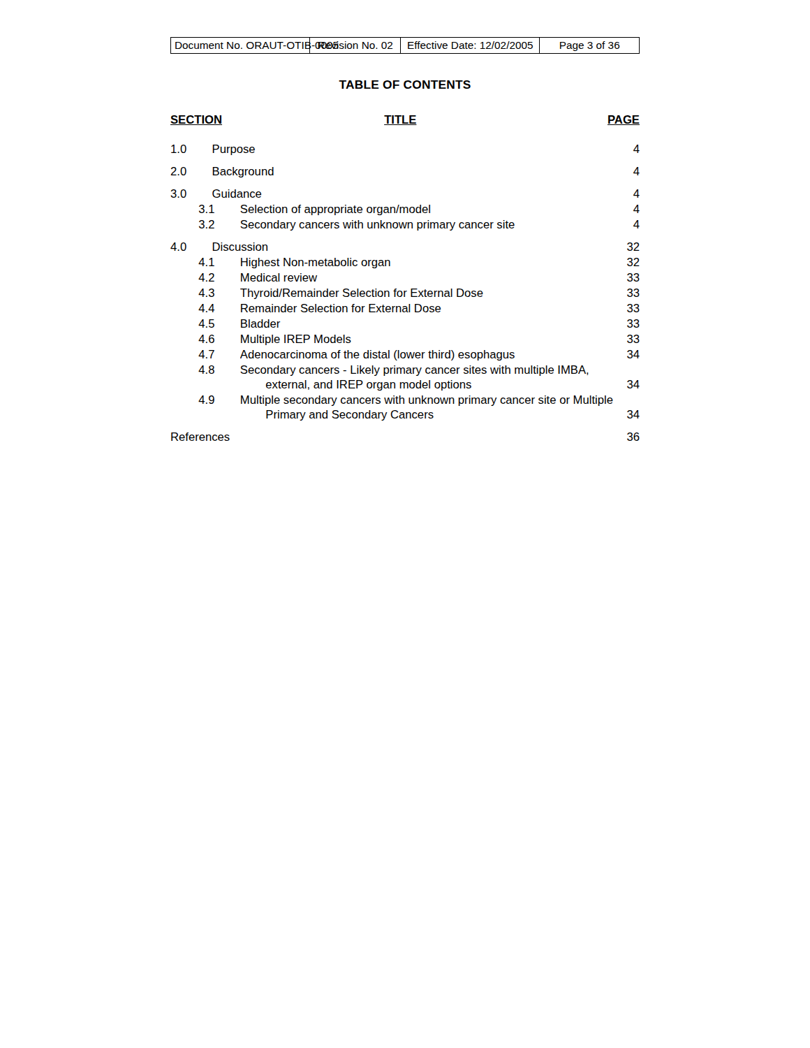| Document No. ORAUT-OTIB-0005 | Revision No. 02 | Effective Date: 12/02/2005 | Page 3 of 36 |
TABLE OF CONTENTS
SECTION
TITLE
PAGE
1.0
Purpose
4
2.0
Background
4
3.0
Guidance
4
3.1
Selection of appropriate organ/model
4
3.2
Secondary cancers with unknown primary cancer site
4
4.0
Discussion
32
4.1
Highest Non-metabolic organ
32
4.2
Medical review
33
4.3
Thyroid/Remainder Selection for External Dose
33
4.4
Remainder Selection for External Dose
33
4.5
Bladder
33
4.6
Multiple IREP Models
33
4.7
Adenocarcinoma of the distal (lower third) esophagus
34
4.8
Secondary cancers - Likely primary cancer sites with multiple IMBA,
external, and IREP organ model options
34
4.9
Multiple secondary cancers with unknown primary cancer site or Multiple
Primary and Secondary Cancers
34
References
36